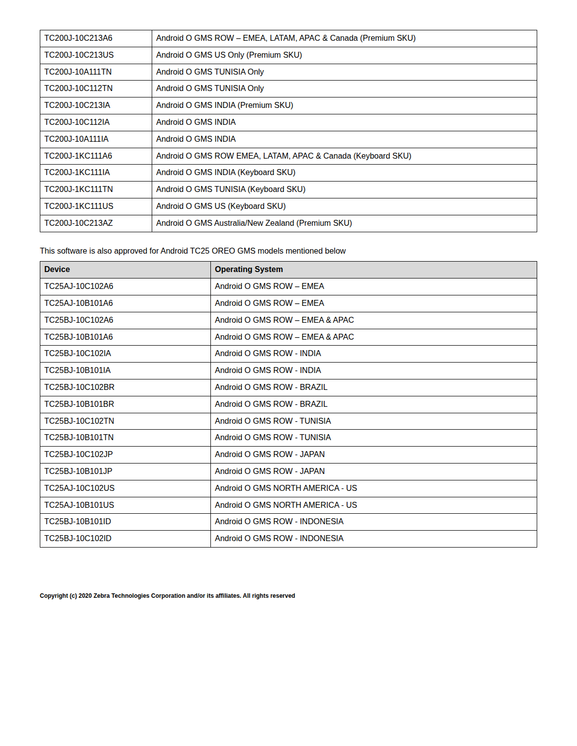| TC200J-10C213A6 | Android O GMS ROW – EMEA, LATAM, APAC & Canada (Premium SKU) |
| TC200J-10C213US | Android O GMS US Only (Premium SKU) |
| TC200J-10A111TN | Android O GMS TUNISIA Only |
| TC200J-10C112TN | Android O GMS TUNISIA Only |
| TC200J-10C213IA | Android O GMS INDIA (Premium SKU) |
| TC200J-10C112IA | Android O GMS INDIA |
| TC200J-10A111IA | Android O GMS INDIA |
| TC200J-1KC111A6 | Android O GMS ROW EMEA, LATAM, APAC & Canada (Keyboard SKU) |
| TC200J-1KC111IA | Android O GMS INDIA (Keyboard SKU) |
| TC200J-1KC111TN | Android O GMS TUNISIA (Keyboard SKU) |
| TC200J-1KC111US | Android O GMS US (Keyboard SKU) |
| TC200J-10C213AZ | Android O GMS Australia/New Zealand (Premium SKU) |
This software is also approved for Android TC25 OREO GMS models mentioned below
| Device | Operating System |
| --- | --- |
| TC25AJ-10C102A6 | Android O GMS ROW – EMEA |
| TC25AJ-10B101A6 | Android O GMS ROW – EMEA |
| TC25BJ-10C102A6 | Android O GMS ROW – EMEA & APAC |
| TC25BJ-10B101A6 | Android O GMS ROW – EMEA & APAC |
| TC25BJ-10C102IA | Android O GMS ROW - INDIA |
| TC25BJ-10B101IA | Android O GMS ROW - INDIA |
| TC25BJ-10C102BR | Android O GMS ROW - BRAZIL |
| TC25BJ-10B101BR | Android O GMS ROW - BRAZIL |
| TC25BJ-10C102TN | Android O GMS ROW - TUNISIA |
| TC25BJ-10B101TN | Android O GMS ROW - TUNISIA |
| TC25BJ-10C102JP | Android O GMS ROW - JAPAN |
| TC25BJ-10B101JP | Android O GMS ROW - JAPAN |
| TC25AJ-10C102US | Android O GMS NORTH AMERICA - US |
| TC25AJ-10B101US | Android O GMS NORTH AMERICA - US |
| TC25BJ-10B101ID | Android O GMS ROW - INDONESIA |
| TC25BJ-10C102ID | Android O GMS ROW - INDONESIA |
Copyright (c) 2020 Zebra Technologies Corporation and/or its affiliates. All rights reserved